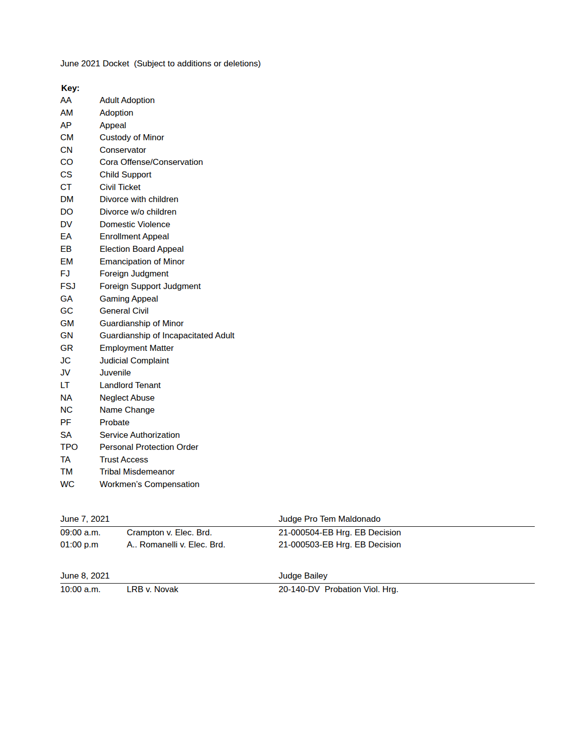June 2021 Docket (Subject to additions or deletions)
Key:
| AA | Adult Adoption |
| AM | Adoption |
| AP | Appeal |
| CM | Custody of Minor |
| CN | Conservator |
| CO | Cora Offense/Conservation |
| CS | Child Support |
| CT | Civil Ticket |
| DM | Divorce with children |
| DO | Divorce w/o children |
| DV | Domestic Violence |
| EA | Enrollment Appeal |
| EB | Election Board Appeal |
| EM | Emancipation of Minor |
| FJ | Foreign Judgment |
| FSJ | Foreign Support Judgment |
| GA | Gaming Appeal |
| GC | General Civil |
| GM | Guardianship of Minor |
| GN | Guardianship of Incapacitated Adult |
| GR | Employment Matter |
| JC | Judicial Complaint |
| JV | Juvenile |
| LT | Landlord Tenant |
| NA | Neglect Abuse |
| NC | Name Change |
| PF | Probate |
| SA | Service Authorization |
| TPO | Personal Protection Order |
| TA | Trust Access |
| TM | Tribal Misdemeanor |
| WC | Workmen’s Compensation |
| June 7, 2021 | | Judge Pro Tem Maldonado |
| 09:00 a.m. | Crampton v. Elec. Brd. | 21-000504-EB Hrg. EB Decision |
| 01:00 p.m | A.. Romanelli v. Elec. Brd. | 21-000503-EB Hrg. EB Decision |
| June 8, 2021 | | Judge Bailey |
| 10:00 a.m. | LRB v. Novak | 20-140-DV Probation Viol. Hrg. |